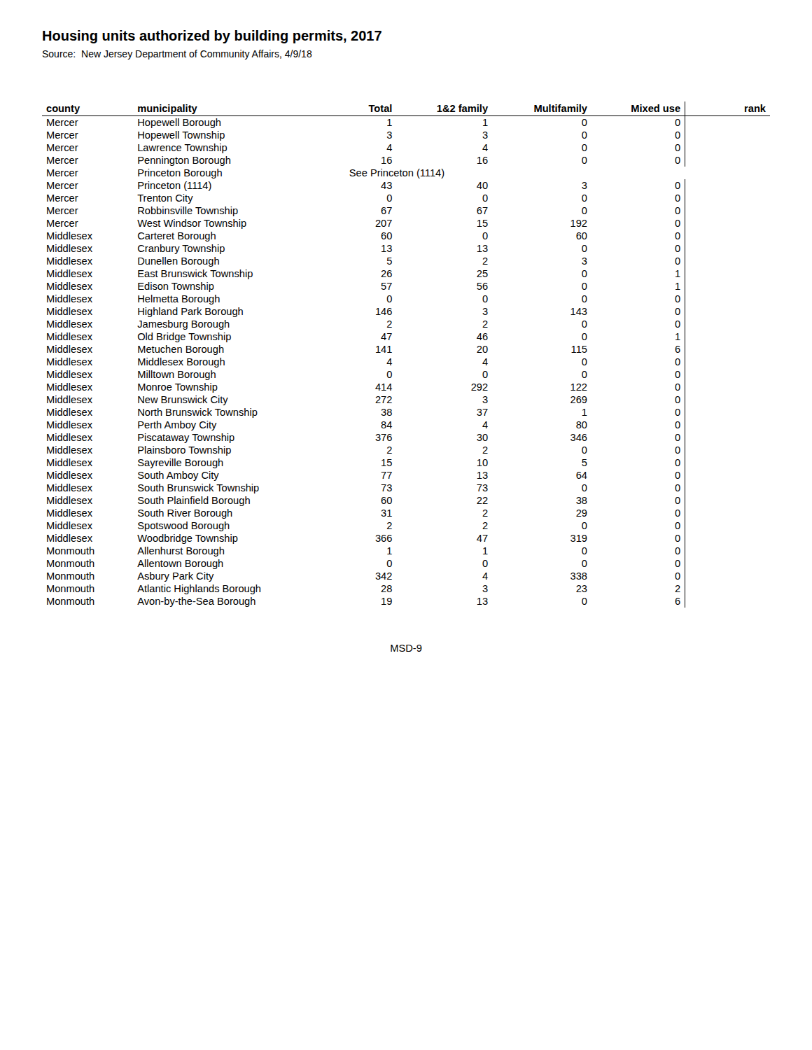Housing units authorized by building permits, 2017
Source: New Jersey Department of Community Affairs, 4/9/18
| county | municipality | Total | 1&2 family | Multifamily | Mixed use | | rank |
| --- | --- | --- | --- | --- | --- | --- | --- |
| Mercer | Hopewell Borough | 1 | 1 | 0 | 0 | | |
| Mercer | Hopewell Township | 3 | 3 | 0 | 0 | | |
| Mercer | Lawrence Township | 4 | 4 | 0 | 0 | | |
| Mercer | Pennington Borough | 16 | 16 | 0 | 0 | | |
| Mercer | Princeton Borough | See Princeton (1114) | | |
| Mercer | Princeton (1114) | 43 | 40 | 3 | 0 | | |
| Mercer | Trenton City | 0 | 0 | 0 | 0 | | |
| Mercer | Robbinsville Township | 67 | 67 | 0 | 0 | | |
| Mercer | West Windsor Township | 207 | 15 | 192 | 0 | | |
| Middlesex | Carteret Borough | 60 | 0 | 60 | 0 | | |
| Middlesex | Cranbury Township | 13 | 13 | 0 | 0 | | |
| Middlesex | Dunellen Borough | 5 | 2 | 3 | 0 | | |
| Middlesex | East Brunswick Township | 26 | 25 | 0 | 1 | | |
| Middlesex | Edison Township | 57 | 56 | 0 | 1 | | |
| Middlesex | Helmetta Borough | 0 | 0 | 0 | 0 | | |
| Middlesex | Highland Park Borough | 146 | 3 | 143 | 0 | | |
| Middlesex | Jamesburg Borough | 2 | 2 | 0 | 0 | | |
| Middlesex | Old Bridge Township | 47 | 46 | 0 | 1 | | |
| Middlesex | Metuchen Borough | 141 | 20 | 115 | 6 | | |
| Middlesex | Middlesex Borough | 4 | 4 | 0 | 0 | | |
| Middlesex | Milltown Borough | 0 | 0 | 0 | 0 | | |
| Middlesex | Monroe Township | 414 | 292 | 122 | 0 | | |
| Middlesex | New Brunswick City | 272 | 3 | 269 | 0 | | |
| Middlesex | North Brunswick Township | 38 | 37 | 1 | 0 | | |
| Middlesex | Perth Amboy City | 84 | 4 | 80 | 0 | | |
| Middlesex | Piscataway Township | 376 | 30 | 346 | 0 | | |
| Middlesex | Plainsboro Township | 2 | 2 | 0 | 0 | | |
| Middlesex | Sayreville Borough | 15 | 10 | 5 | 0 | | |
| Middlesex | South Amboy City | 77 | 13 | 64 | 0 | | |
| Middlesex | South Brunswick Township | 73 | 73 | 0 | 0 | | |
| Middlesex | South Plainfield Borough | 60 | 22 | 38 | 0 | | |
| Middlesex | South River Borough | 31 | 2 | 29 | 0 | | |
| Middlesex | Spotswood Borough | 2 | 2 | 0 | 0 | | |
| Middlesex | Woodbridge Township | 366 | 47 | 319 | 0 | | |
| Monmouth | Allenhurst Borough | 1 | 1 | 0 | 0 | | |
| Monmouth | Allentown Borough | 0 | 0 | 0 | 0 | | |
| Monmouth | Asbury Park City | 342 | 4 | 338 | 0 | | |
| Monmouth | Atlantic Highlands Borough | 28 | 3 | 23 | 2 | | |
| Monmouth | Avon-by-the-Sea Borough | 19 | 13 | 0 | 6 | | |
MSD-9